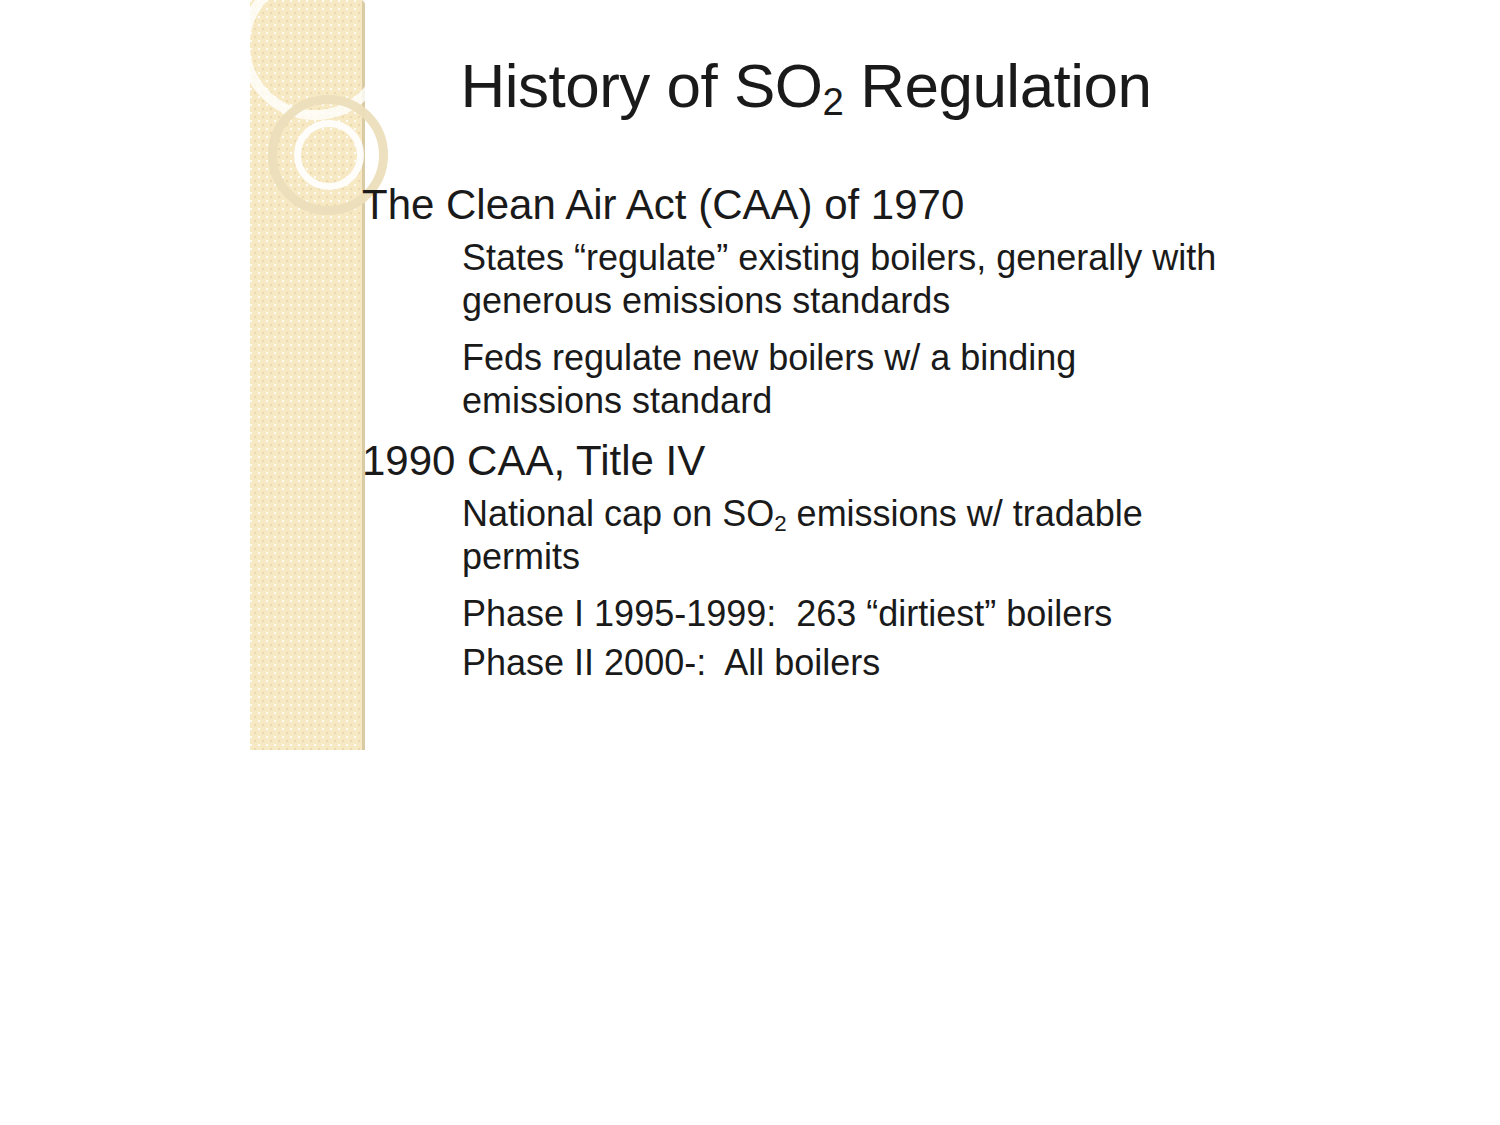History of SO2 Regulation
The Clean Air Act (CAA) of 1970
States “regulate” existing boilers, generally with generous emissions standards
Feds regulate new boilers w/ a binding emissions standard
1990 CAA, Title IV
National cap on SO2 emissions w/ tradable permits
Phase I 1995-1999: 263 “dirtiest” boilers
Phase II 2000-: All boilers